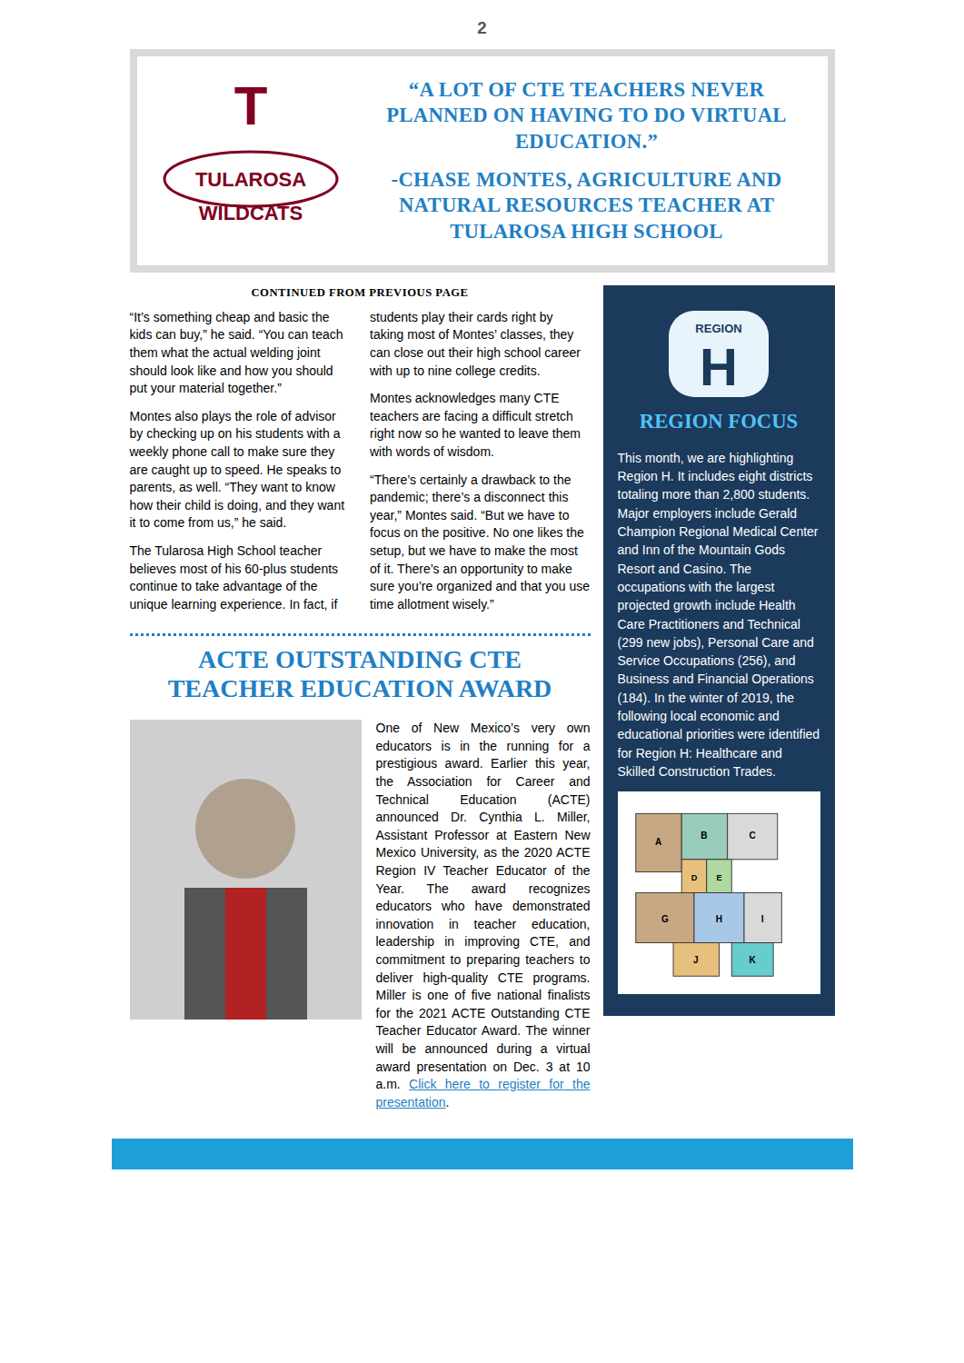2
“A LOT OF CTE TEACHERS NEVER PLANNED ON HAVING TO DO VIRTUAL EDUCATION.” -CHASE MONTES, AGRICULTURE AND NATURAL RESOURCES TEACHER AT TULAROSA HIGH SCHOOL
CONTINUED FROM PREVIOUS PAGE
“It’s something cheap and basic the kids can buy,” he said. “You can teach them what the actual welding joint should look like and how you should put your material together.”
Montes also plays the role of advisor by checking up on his students with a weekly phone call to make sure they are caught up to speed. He speaks to parents, as well. “They want to know how their child is doing, and they want it to come from us,” he said.
The Tularosa High School teacher believes most of his 60-plus students continue to take advantage of the unique learning experience. In fact, if students play their cards right by taking most of Montes’ classes, they can close out their high school career with up to nine college credits.
Montes acknowledges many CTE teachers are facing a difficult stretch right now so he wanted to leave them with words of wisdom.
“There’s certainly a drawback to the pandemic; there’s a disconnect this year,” Montes said. “But we have to focus on the positive. No one likes the setup, but we have to make the most of it. There’s an opportunity to make sure you’re organized and that you use time allotment wisely.”
ACTE OUTSTANDING CTE
TEACHER EDUCATION AWARD
One of New Mexico’s very own educators is in the running for a prestigious award. Earlier this year, the Association for Career and Technical Education (ACTE) announced Dr. Cynthia L. Miller, Assistant Professor at Eastern New Mexico University, as the 2020 ACTE Region IV Teacher Educator of the Year. The award recognizes educators who have demonstrated innovation in teacher education, leadership in improving CTE, and commitment to preparing teachers to deliver high-quality CTE programs. Miller is one of five national finalists for the 2021 ACTE Outstanding CTE Teacher Educator Award. The winner will be announced during a virtual award presentation on Dec. 3 at 10 a.m. Click here to register for the presentation.
REGION FOCUS
This month, we are highlighting Region H. It includes eight districts totaling more than 2,800 students. Major employers include Gerald Champion Regional Medical Center and Inn of the Mountain Gods Resort and Casino. The occupations with the largest projected growth include Health Care Practitioners and Technical (299 new jobs), Personal Care and Service Occupations (256), and Business and Financial Operations (184). In the winter of 2019, the following local economic and educational priorities were identified for Region H: Healthcare and Skilled Construction Trades.